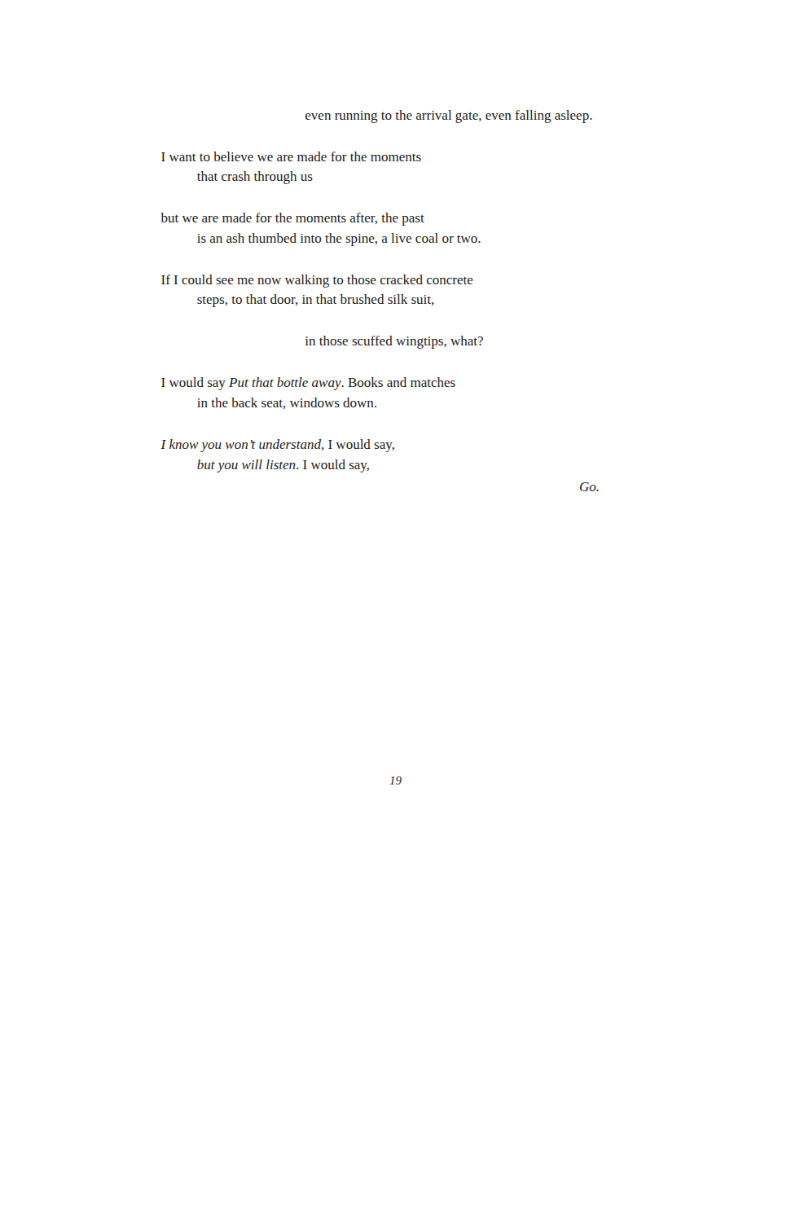even running to the arrival gate, even falling asleep.
I want to believe we are made for the moments
that crash through us
but we are made for the moments after, the past
is an ash thumbed into the spine, a live coal or two.
If I could see me now walking to those cracked concrete
steps, to that door, in that brushed silk suit,
in those scuffed wingtips, what?
I would say Put that bottle away. Books and matches
in the back seat, windows down.
I know you won’t understand, I would say,
but you will listen. I would say,
Go.
19